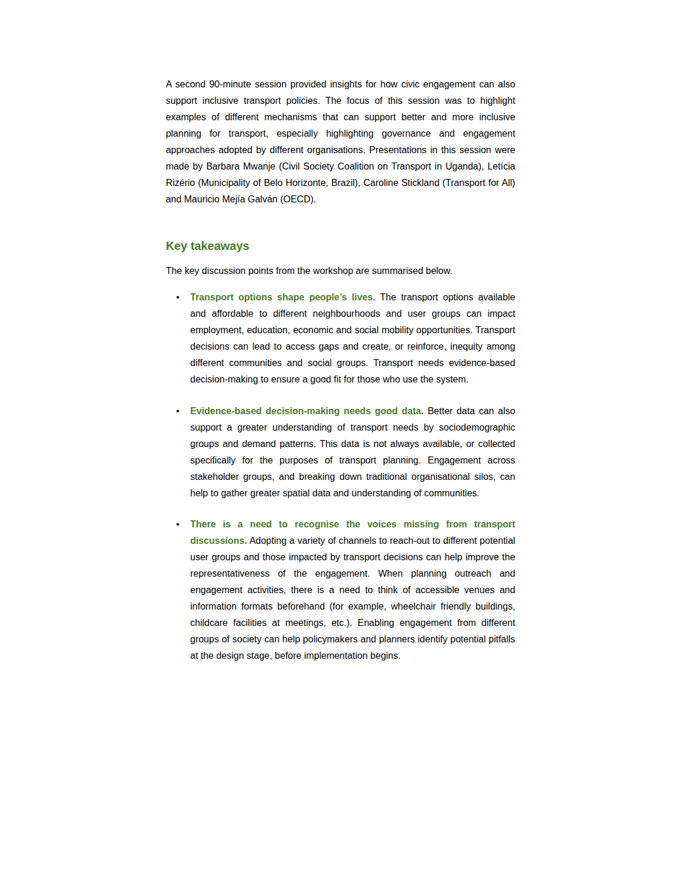A second 90-minute session provided insights for how civic engagement can also support inclusive transport policies. The focus of this session was to highlight examples of different mechanisms that can support better and more inclusive planning for transport, especially highlighting governance and engagement approaches adopted by different organisations. Presentations in this session were made by Barbara Mwanje (Civil Society Coalition on Transport in Uganda), Letícia Rizério (Municipality of Belo Horizonte, Brazil), Caroline Stickland (Transport for All) and Mauricio Mejía Galván (OECD).
Key takeaways
The key discussion points from the workshop are summarised below.
Transport options shape people’s lives. The transport options available and affordable to different neighbourhoods and user groups can impact employment, education, economic and social mobility opportunities. Transport decisions can lead to access gaps and create, or reinforce, inequity among different communities and social groups. Transport needs evidence-based decision-making to ensure a good fit for those who use the system.
Evidence-based decision-making needs good data. Better data can also support a greater understanding of transport needs by sociodemographic groups and demand patterns. This data is not always available, or collected specifically for the purposes of transport planning. Engagement across stakeholder groups, and breaking down traditional organisational silos, can help to gather greater spatial data and understanding of communities.
There is a need to recognise the voices missing from transport discussions. Adopting a variety of channels to reach-out to different potential user groups and those impacted by transport decisions can help improve the representativeness of the engagement. When planning outreach and engagement activities, there is a need to think of accessible venues and information formats beforehand (for example, wheelchair friendly buildings, childcare facilities at meetings, etc.). Enabling engagement from different groups of society can help policymakers and planners identify potential pitfalls at the design stage, before implementation begins.